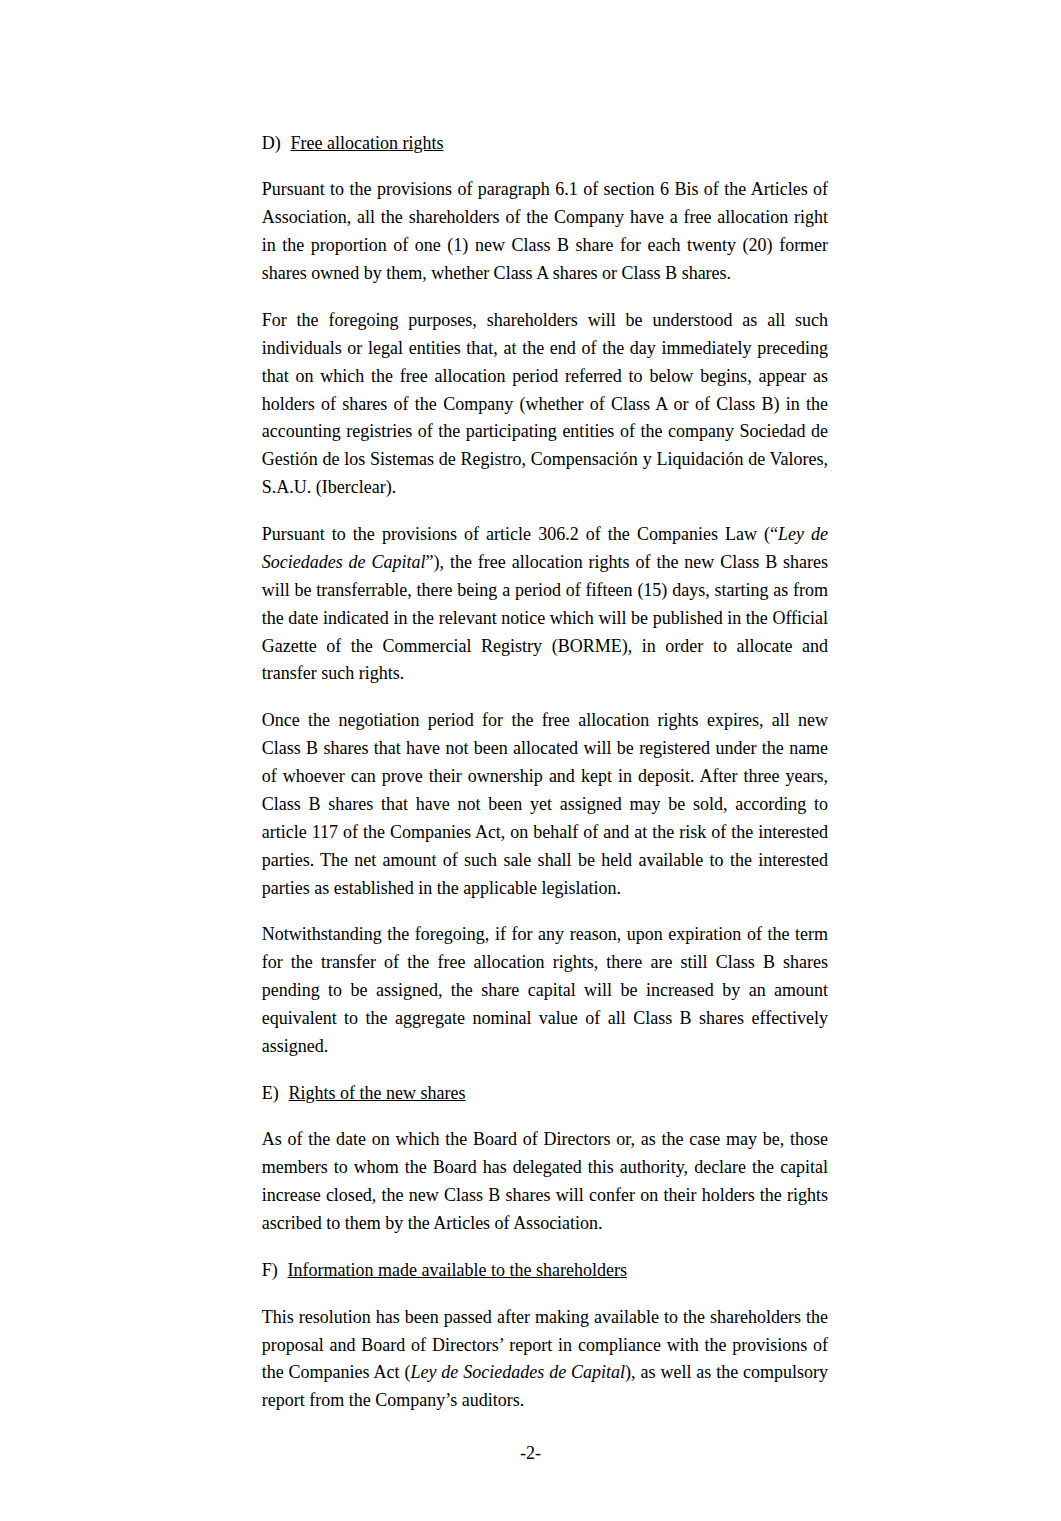D) Free allocation rights
Pursuant to the provisions of paragraph 6.1 of section 6 Bis of the Articles of Association, all the shareholders of the Company have a free allocation right in the proportion of one (1) new Class B share for each twenty (20) former shares owned by them, whether Class A shares or Class B shares.
For the foregoing purposes, shareholders will be understood as all such individuals or legal entities that, at the end of the day immediately preceding that on which the free allocation period referred to below begins, appear as holders of shares of the Company (whether of Class A or of Class B) in the accounting registries of the participating entities of the company Sociedad de Gestión de los Sistemas de Registro, Compensación y Liquidación de Valores, S.A.U. (Iberclear).
Pursuant to the provisions of article 306.2 of the Companies Law (“Ley de Sociedades de Capital”), the free allocation rights of the new Class B shares will be transferrable, there being a period of fifteen (15) days, starting as from the date indicated in the relevant notice which will be published in the Official Gazette of the Commercial Registry (BORME), in order to allocate and transfer such rights.
Once the negotiation period for the free allocation rights expires, all new Class B shares that have not been allocated will be registered under the name of whoever can prove their ownership and kept in deposit. After three years, Class B shares that have not been yet assigned may be sold, according to article 117 of the Companies Act, on behalf of and at the risk of the interested parties. The net amount of such sale shall be held available to the interested parties as established in the applicable legislation.
Notwithstanding the foregoing, if for any reason, upon expiration of the term for the transfer of the free allocation rights, there are still Class B shares pending to be assigned, the share capital will be increased by an amount equivalent to the aggregate nominal value of all Class B shares effectively assigned.
E) Rights of the new shares
As of the date on which the Board of Directors or, as the case may be, those members to whom the Board has delegated this authority, declare the capital increase closed, the new Class B shares will confer on their holders the rights ascribed to them by the Articles of Association.
F) Information made available to the shareholders
This resolution has been passed after making available to the shareholders the proposal and Board of Directors’ report in compliance with the provisions of the Companies Act (Ley de Sociedades de Capital), as well as the compulsory report from the Company’s auditors.
-2-